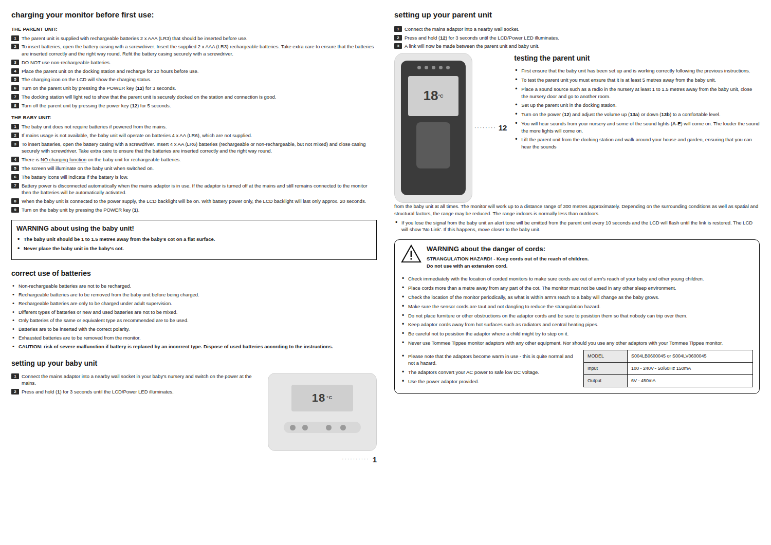charging your monitor before first use:
THE PARENT UNIT:
1 The parent unit is supplied with rechargeable batteries 2 x AAA (LR3) that should be inserted before use.
2 To insert batteries, open the battery casing with a screwdriver. Insert the supplied 2 x AAA (LR3) rechargeable batteries. Take extra care to ensure that the batteries are inserted correctly and the right way round. Refit the battery casing securely with a screwdriver.
3 DO NOT use non-rechargeable batteries.
4 Place the parent unit on the docking station and recharge for 10 hours before use.
5 The charging icon on the LCD will show the charging status.
6 Turn on the parent unit by pressing the POWER key (12) for 3 seconds.
7 The docking station will light red to show that the parent unit is securely docked on the station and connection is good.
8 Turn off the parent unit by pressing the power key (12) for 5 seconds.
THE BABY UNIT:
1 The baby unit does not require batteries if powered from the mains.
2 If mains usage is not available, the baby unit will operate on batteries 4 x AA (LR6), which are not supplied.
3 To insert batteries, open the battery casing with a screwdriver. Insert 4 x AA (LR6) batteries (rechargeable or non-rechargeable, but not mixed) and close casing securely with screwdriver. Take extra care to ensure that the batteries are inserted correctly and the right way round.
4 There is NO charging function on the baby unit for rechargeable batteries.
5 The screen will illuminate on the baby unit when switched on.
6 The battery icons will indicate if the battery is low.
7 Battery power is disconnected automatically when the mains adaptor is in use. If the adaptor is turned off at the mains and still remains connected to the monitor then the batteries will be automatically activated.
8 When the baby unit is connected to the power supply, the LCD backlight will be on. With battery power only, the LCD backlight will last only approx. 20 seconds.
9 Turn on the baby unit by pressing the POWER key (1).
WARNING about using the baby unit!
The baby unit should be 1 to 1.5 metres away from the baby’s cot on a flat surface.
Never place the baby unit in the baby’s cot.
correct use of batteries
Non-rechargeable batteries are not to be recharged.
Rechargeable batteries are to be removed from the baby unit before being charged.
Rechargeable batteries are only to be charged under adult supervision.
Different types of batteries or new and used batteries are not to be mixed.
Only batteries of the same or equivalent type as recommended are to be used.
Batteries are to be inserted with the correct polarity.
Exhausted batteries are to be removed from the monitor.
CAUTION: risk of severe malfunction if battery is replaced by an incorrect type. Dispose of used batteries according to the instructions.
setting up your baby unit
1 Connect the mains adaptor into a nearby wall socket in your baby’s nursery and switch on the power at the mains.
2 Press and hold (1) for 3 seconds until the LCD/Power LED illuminates.
18°C
·········· 1
setting up your parent unit
1 Connect the mains adaptor into a nearby wall socket.
2 Press and hold (12) for 3 seconds until the LCD/Power LED illuminates.
3 A link will now be made between the parent unit and baby unit.
18°C
········ 12
testing the parent unit
First ensure that the baby unit has been set up and is working correctly following the previous instructions.
To test the parent unit you must ensure that it is at least 5 metres away from the baby unit.
Place a sound source such as a radio in the nursery at least 1 to 1.5 metres away from the baby unit, close the nursery door and go to another room.
Set up the parent unit in the docking station.
Turn on the power (12) and adjust the volume up (13a) or down (13b) to a comfortable level.
You will hear sounds from your nursery and some of the sound lights (A-E) will come on. The louder the sound the more lights will come on.
Lift the parent unit from the docking station and walk around your house and garden, ensuring that you can hear the sounds
from the baby unit at all times. The monitor will work up to a distance range of 300 metres approximately. Depending on the surrounding conditions as well as spatial and structural factors, the range may be reduced. The range indoors is normally less than outdoors.
If you lose the signal from the baby unit an alert tone will be emitted from the parent unit every 10 seconds and the LCD will flash until the link is restored. The LCD will show 'No Link'. If this happens, move closer to the baby unit.
WARNING about the danger of cords:
STRANGULATION HAZARD! - Keep cords out of the reach of children.
Do not use with an extension cord.
Check immediately with the location of corded monitors to make sure cords are out of arm’s reach of your baby and other young children.
Place cords more than a metre away from any part of the cot. The monitor must not be used in any other sleep environment.
Check the location of the monitor periodically, as what is within arm’s reach to a baby will change as the baby grows.
Make sure the sensor cords are taut and not dangling to reduce the strangulation hazard.
Do not place furniture or other obstructions on the adaptor cords and be sure to posistion them so that nobody can trip over them.
Keep adaptor cords away from hot surfaces such as radiators and central heating pipes.
Be careful not to posistion the adaptor where a child might try to step on it.
Never use Tommee Tippee monitor adaptors with any other equipment. Nor should you use any other adaptors with your Tommee Tippee monitor.
Please note that the adaptors become warm in use - this is quite normal and not a hazard.
The adaptors convert your AC power to safe low DC voltage.
Use the power adaptor provided.
| MODEL | S004LB0600045 or S004LV0600045 |
| Input | 100 - 240V~ 50/60Hz 150mA |
| Output | 6V - 450mA |